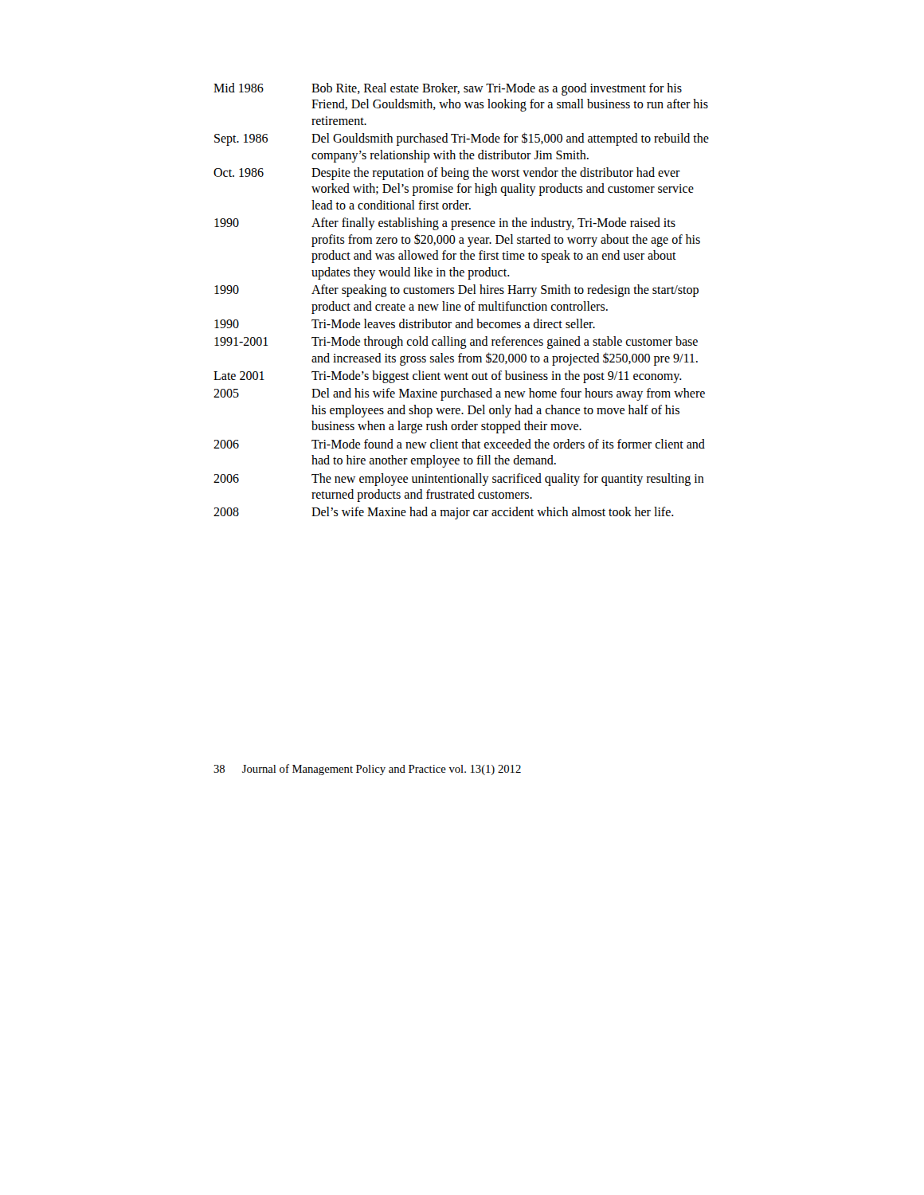| Mid 1986 | Bob Rite, Real estate Broker, saw Tri-Mode as a good investment for his Friend, Del Gouldsmith, who was looking for a small business to run after his retirement. |
| Sept. 1986 | Del Gouldsmith purchased Tri-Mode for $15,000 and attempted to rebuild the company’s relationship with the distributor Jim Smith. |
| Oct. 1986 | Despite the reputation of being the worst vendor the distributor had ever worked with; Del’s promise for high quality products and customer service lead to a conditional first order. |
| 1990 | After finally establishing a presence in the industry, Tri-Mode raised its profits from zero to $20,000 a year. Del started to worry about the age of his product and was allowed for the first time to speak to an end user about updates they would like in the product. |
| 1990 | After speaking to customers Del hires Harry Smith to redesign the start/stop product and create a new line of multifunction controllers. |
| 1990 | Tri-Mode leaves distributor and becomes a direct seller. |
| 1991-2001 | Tri-Mode through cold calling and references gained a stable customer base and increased its gross sales from $20,000 to a projected $250,000 pre 9/11. |
| Late 2001 | Tri-Mode’s biggest client went out of business in the post 9/11 economy. |
| 2005 | Del and his wife Maxine purchased a new home four hours away from where his employees and shop were. Del only had a chance to move half of his business when a large rush order stopped their move. |
| 2006 | Tri-Mode found a new client that exceeded the orders of its former client and had to hire another employee to fill the demand. |
| 2006 | The new employee unintentionally sacrificed quality for quantity resulting in returned products and frustrated customers. |
| 2008 | Del’s wife Maxine had a major car accident which almost took her life. |
38 Journal of Management Policy and Practice vol. 13(1) 2012